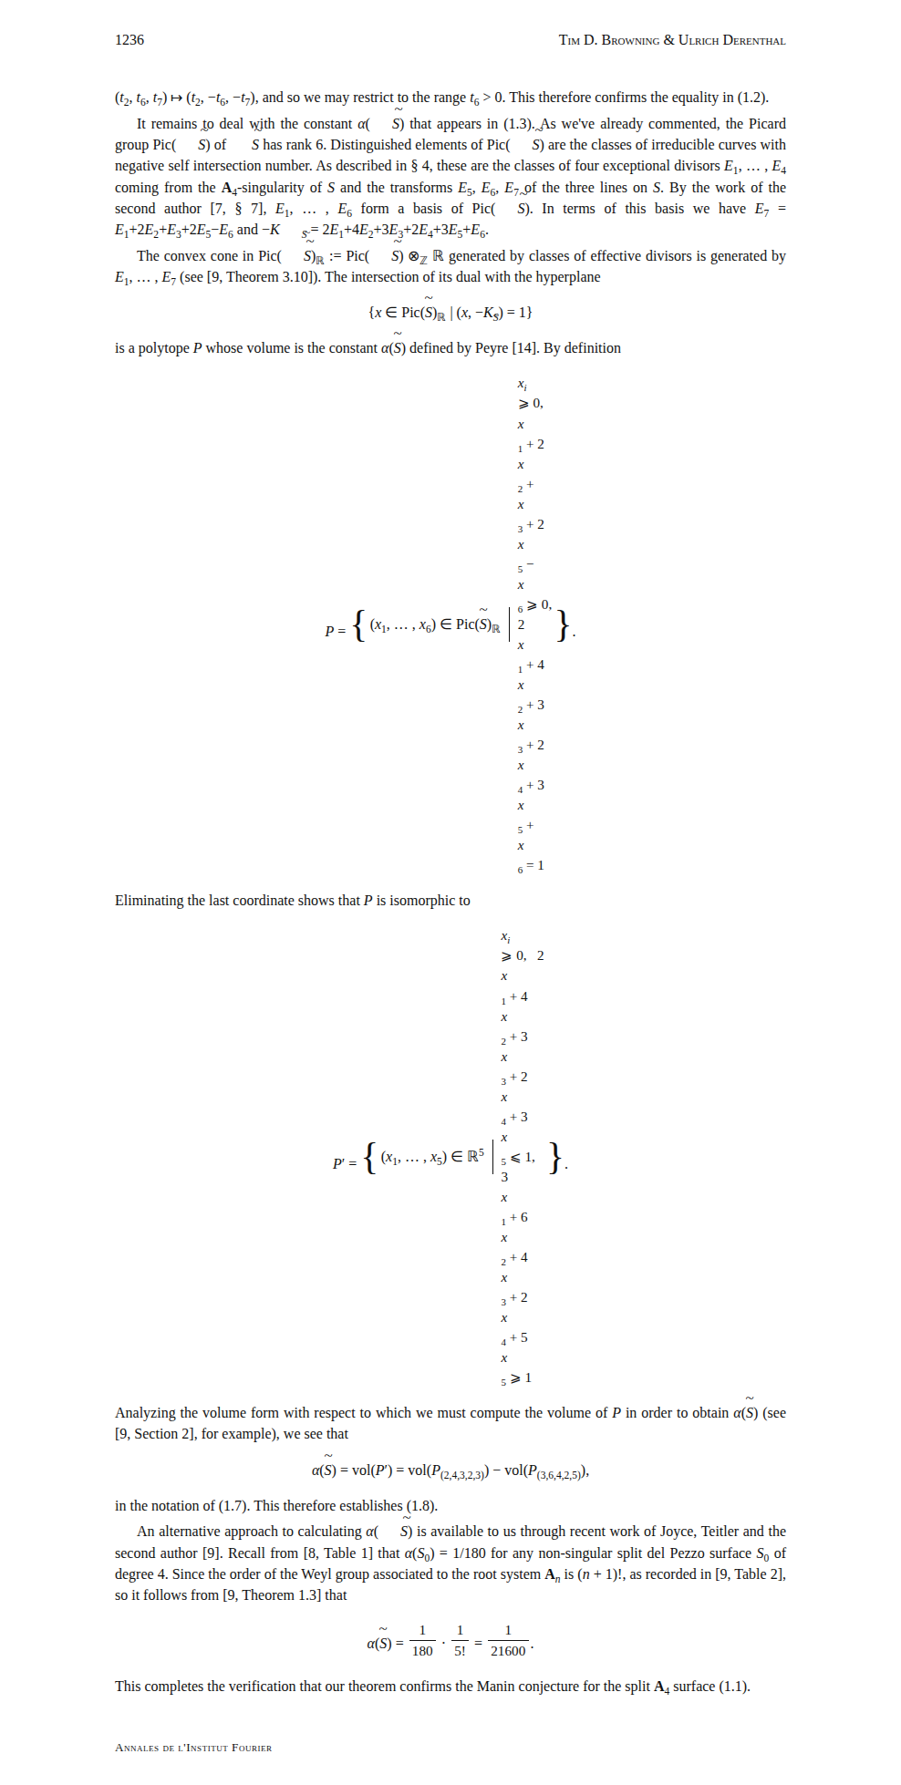1236 Tim D. Browning & Ulrich Derenthal
(t2, t6, t7) ↦ (t2, −t6, −t7), and so we may restrict to the range t6 > 0. This therefore confirms the equality in (1.2).
It remains to deal with the constant α(S) that appears in (1.3). As we've already commented, the Picard group Pic(S) of S has rank 6. Distinguished elements of Pic(S) are the classes of irreducible curves with negative self intersection number. As described in § 4, these are the classes of four exceptional divisors E1, … , E4 coming from the A4-singularity of S and the transforms E5, E6, E7 of the three lines on S. By the work of the second author [7, § 7], E1, … , E6 form a basis of Pic(S). In terms of this basis we have E7 = E1+2E2+E3+2E5−E6 and −KS = 2E1+4E2+3E3+2E4+3E5+E6.
The convex cone in Pic(S)ℝ := Pic(S) ⊗ℤ ℝ generated by classes of effective divisors is generated by E1, … , E7 (see [9, Theorem 3.10]). The intersection of its dual with the hyperplane
{x ∈ Pic(S)ℝ | (x, −KS) = 1}
is a polytope P whose volume is the constant α(S) defined by Peyre [14]. By definition
P = { (x1, … , x6) ∈ Pic(S)ℝ xi ⩾ 0, x1 + 2x2 + x3 + 2x5 − x6 ⩾ 0, 2x1 + 4x2 + 3x3 + 2x4 + 3x5 + x6 = 1 } .
Eliminating the last coordinate shows that P is isomorphic to
P′ = { (x1, … , x5) ∈ ℝ5 xi ⩾ 0, 2x1 + 4x2 + 3x3 + 2x4 + 3x5 ⩽ 1, 3x1 + 6x2 + 4x3 + 2x4 + 5x5 ⩾ 1 } .
Analyzing the volume form with respect to which we must compute the volume of P in order to obtain α(S) (see [9, Section 2], for example), we see that
α(S) = vol(P′) = vol(P(2,4,3,2,3)) − vol(P(3,6,4,2,5)),
in the notation of (1.7). This therefore establishes (1.8).
An alternative approach to calculating α(S) is available to us through recent work of Joyce, Teitler and the second author [9]. Recall from [8, Table 1] that α(S0) = 1/180 for any non-singular split del Pezzo surface S0 of degree 4. Since the order of the Weyl group associated to the root system An is (n + 1)!, as recorded in [9, Table 2], so it follows from [9, Theorem 1.3] that
α(S) = 1180 · 15! = 121600.
This completes the verification that our theorem confirms the Manin conjecture for the split A4 surface (1.1).
Annales de l'Institut Fourier